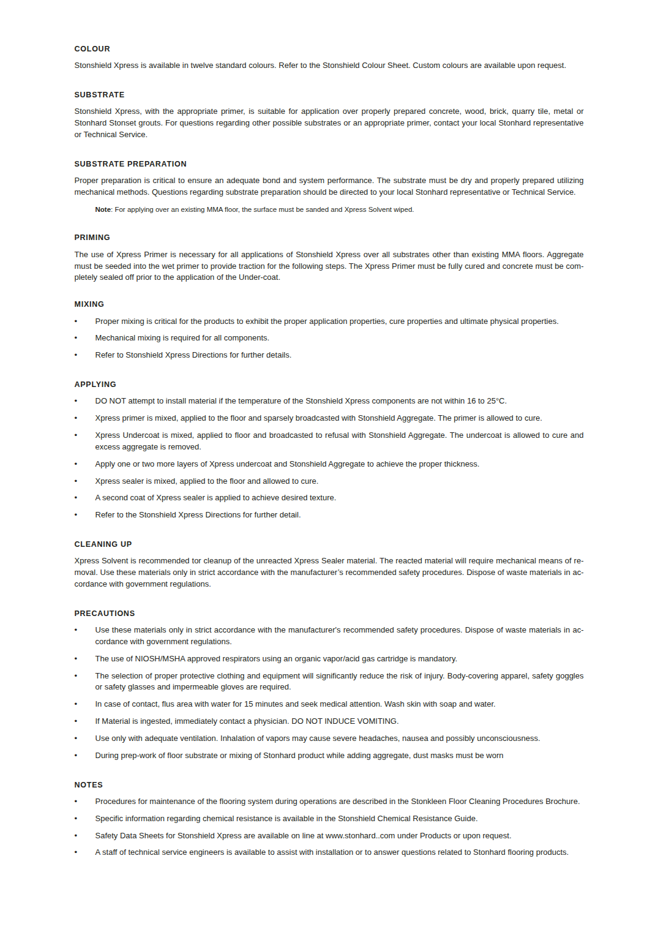Colour
Stonshield Xpress is available in twelve standard colours. Refer to the Stonshield Colour Sheet. Custom colours are available upon request.
Substrate
Stonshield Xpress, with the appropriate primer, is suitable for application over properly prepared concrete, wood, brick, quarry tile, metal or Stonhard Stonset grouts. For questions regarding other possible substrates or an appropriate primer, contact your local Stonhard representative or Technical Service.
Substrate Preparation
Proper preparation is critical to ensure an adequate bond and system performance. The substrate must be dry and properly prepared utilizing mechanical methods. Questions regarding substrate preparation should be directed to your local Stonhard representative or Technical Service.
Note: For applying over an existing MMA floor, the surface must be sanded and Xpress Solvent wiped.
Priming
The use of Xpress Primer is necessary for all applications of Stonshield Xpress over all substrates other than existing MMA floors. Aggregate must be seeded into the wet primer to provide traction for the following steps. The Xpress Primer must be fully cured and concrete must be completely sealed off prior to the application of the Under-coat.
Mixing
Proper mixing is critical for the products to exhibit the proper application properties, cure properties and ultimate physical properties.
Mechanical mixing is required for all components.
Refer to Stonshield Xpress Directions for further details.
Applying
DO NOT attempt to install material if the temperature of the Stonshield Xpress components are not within 16 to 25°C.
Xpress primer is mixed, applied to the floor and sparsely broadcasted with Stonshield Aggregate. The primer is allowed to cure.
Xpress Undercoat is mixed, applied to floor and broadcasted to refusal with Stonshield Aggregate. The undercoat is allowed to cure and excess aggregate is removed.
Apply one or two more layers of Xpress undercoat and Stonshield Aggregate to achieve the proper thickness.
Xpress sealer is mixed, applied to the floor and allowed to cure.
A second coat of Xpress sealer is applied to achieve desired texture.
Refer to the Stonshield Xpress Directions for further detail.
Cleaning Up
Xpress Solvent is recommended tor cleanup of the unreacted Xpress Sealer material. The reacted material will require mechanical means of removal. Use these materials only in strict accordance with the manufacturer’s recommended safety procedures. Dispose of waste materials in accordance with government regulations.
Precautions
Use these materials only in strict accordance with the manufacturer's recommended safety procedures. Dispose of waste materials in accordance with government regulations.
The use of NIOSH/MSHA approved respirators using an organic vapor/acid gas cartridge is mandatory.
The selection of proper protective clothing and equipment will significantly reduce the risk of injury. Body-covering apparel, safety goggles or safety glasses and impermeable gloves are required.
In case of contact, flus area with water for 15 minutes and seek medical attention. Wash skin with soap and water.
If Material is ingested, immediately contact a physician. DO NOT INDUCE VOMITING.
Use only with adequate ventilation. Inhalation of vapors may cause severe headaches, nausea and possibly unconsciousness.
During prep-work of floor substrate or mixing of Stonhard product while adding aggregate, dust masks must be worn
Notes
Procedures for maintenance of the flooring system during operations are described in the Stonkleen Floor Cleaning Procedures Brochure.
Specific information regarding chemical resistance is available in the Stonshield Chemical Resistance Guide.
Safety Data Sheets for Stonshield Xpress are available on line at www.stonhard..com under Products or upon request.
A staff of technical service engineers is available to assist with installation or to answer questions related to Stonhard flooring products.